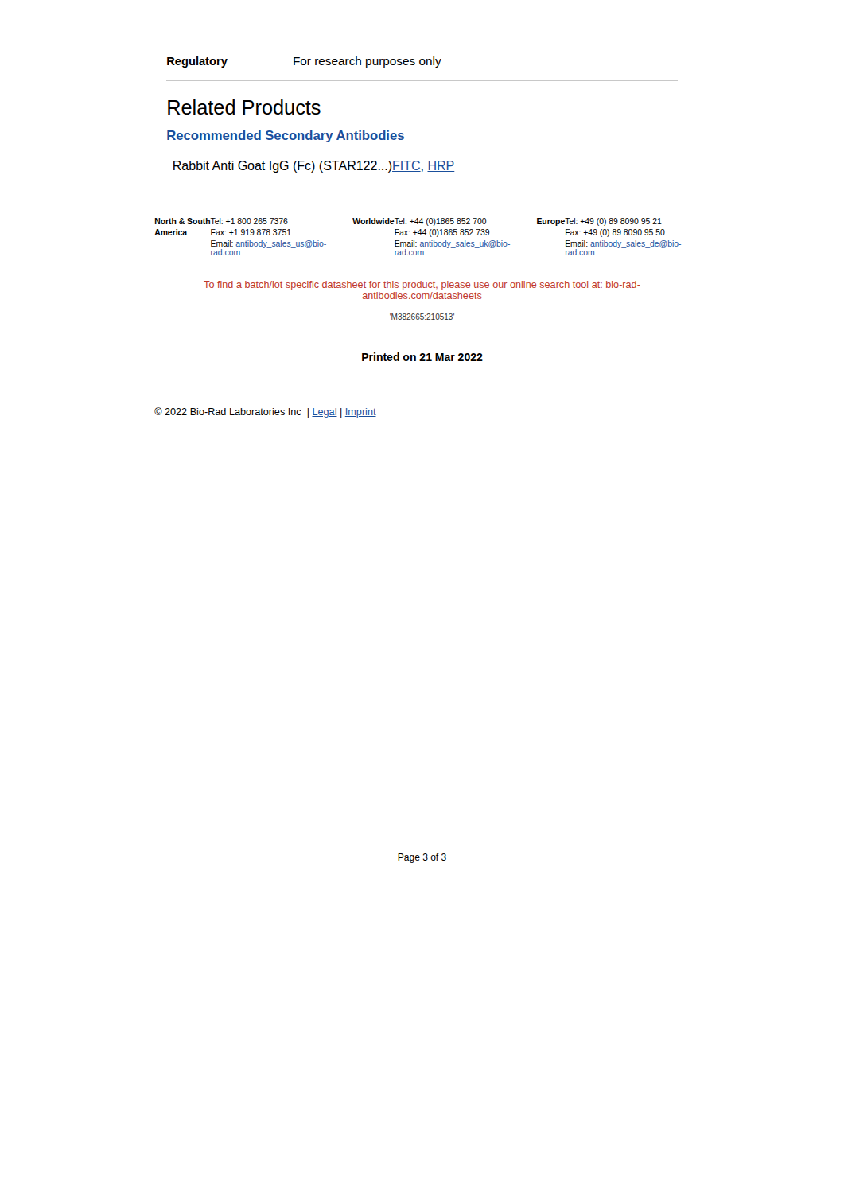Regulatory For research purposes only
Related Products
Recommended Secondary Antibodies
Rabbit Anti Goat IgG (Fc) (STAR122...)FITC, HRP
| North & South | Tel: +1 800 265 7376 | | Worldwide | Tel: +44 (0)1865 852 700 | | Europe | Tel: +49 (0) 89 8090 95 21 |
| America | Fax: +1 919 878 3751 | | | Fax: +44 (0)1865 852 739 | | | Fax: +49 (0) 89 8090 95 50 |
| | Email: antibody_sales_us@bio-rad.com | | | Email: antibody_sales_uk@bio-rad.com | | | Email: antibody_sales_de@bio-rad.com |
To find a batch/lot specific datasheet for this product, please use our online search tool at: bio-rad-antibodies.com/datasheets
'M382665:210513'
Printed on 21 Mar 2022
© 2022 Bio-Rad Laboratories Inc | Legal | Imprint
Page 3 of 3